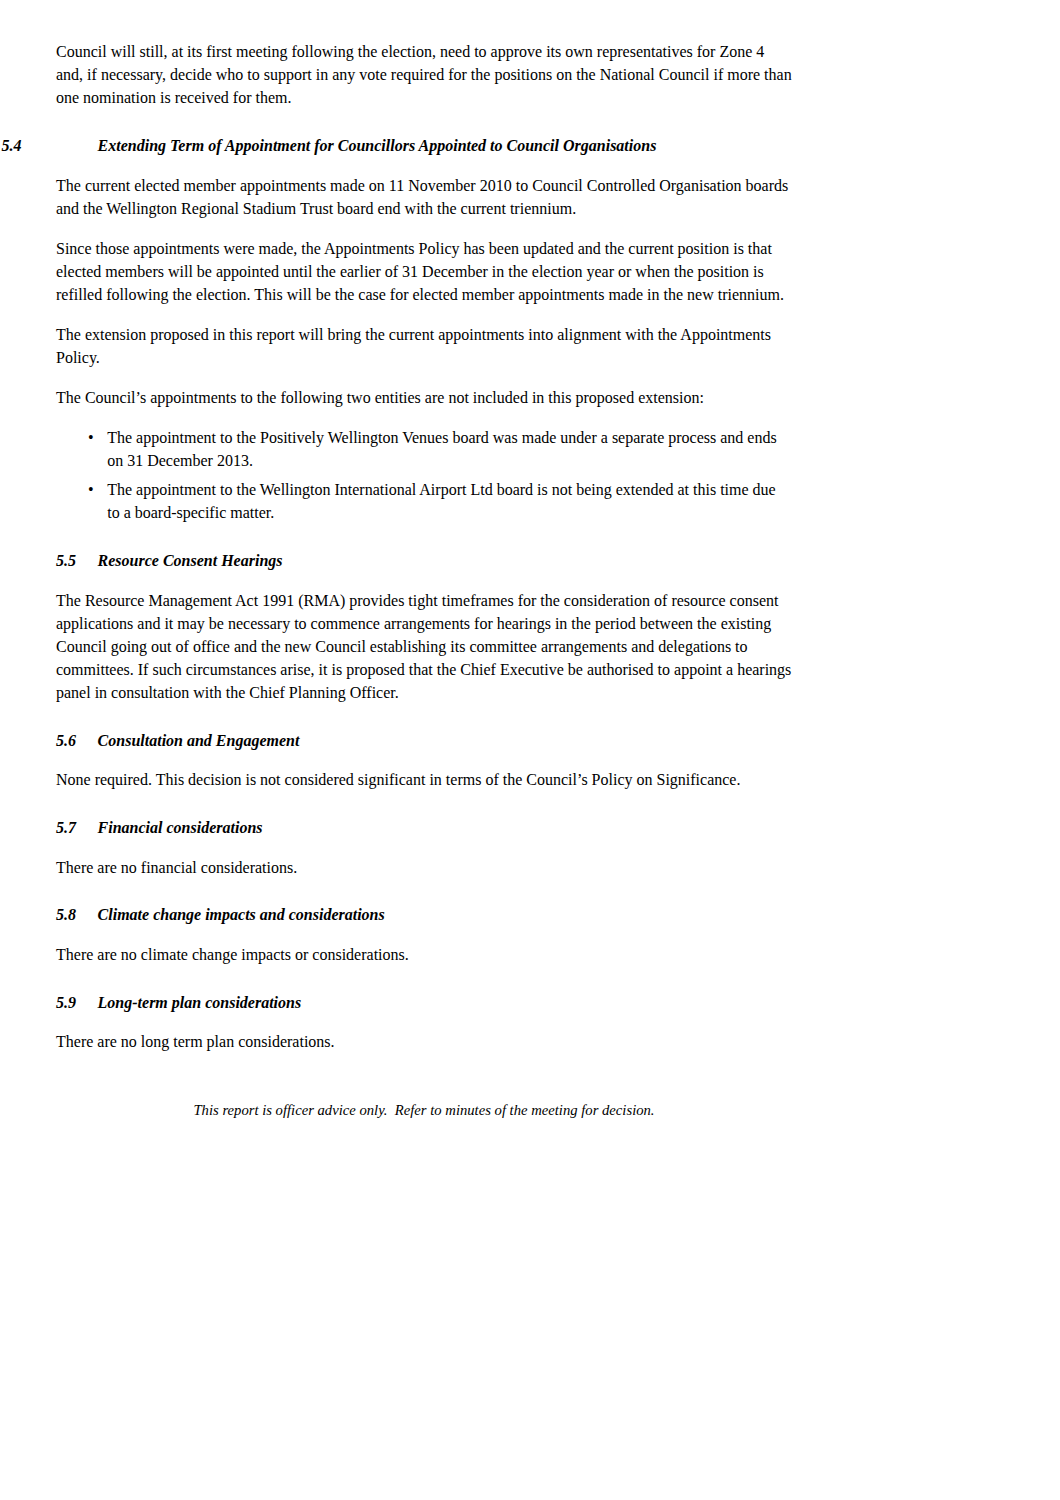Council will still, at its first meeting following the election, need to approve its own representatives for Zone 4 and, if necessary, decide who to support in any vote required for the positions on the National Council if more than one nomination is received for them.
5.4 Extending Term of Appointment for Councillors Appointed to Council Organisations
The current elected member appointments made on 11 November 2010 to Council Controlled Organisation boards and the Wellington Regional Stadium Trust board end with the current triennium.
Since those appointments were made, the Appointments Policy has been updated and the current position is that elected members will be appointed until the earlier of 31 December in the election year or when the position is refilled following the election. This will be the case for elected member appointments made in the new triennium.
The extension proposed in this report will bring the current appointments into alignment with the Appointments Policy.
The Council’s appointments to the following two entities are not included in this proposed extension:
The appointment to the Positively Wellington Venues board was made under a separate process and ends on 31 December 2013.
The appointment to the Wellington International Airport Ltd board is not being extended at this time due to a board-specific matter.
5.5 Resource Consent Hearings
The Resource Management Act 1991 (RMA) provides tight timeframes for the consideration of resource consent applications and it may be necessary to commence arrangements for hearings in the period between the existing Council going out of office and the new Council establishing its committee arrangements and delegations to committees. If such circumstances arise, it is proposed that the Chief Executive be authorised to appoint a hearings panel in consultation with the Chief Planning Officer.
5.6 Consultation and Engagement
None required. This decision is not considered significant in terms of the Council’s Policy on Significance.
5.7 Financial considerations
There are no financial considerations.
5.8 Climate change impacts and considerations
There are no climate change impacts or considerations.
5.9 Long-term plan considerations
There are no long term plan considerations.
This report is officer advice only. Refer to minutes of the meeting for decision.